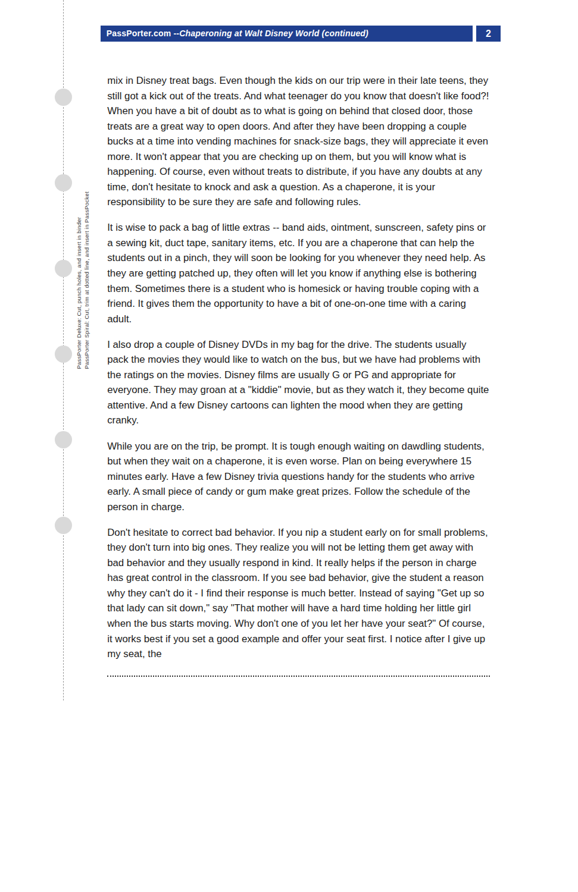PassPorter Deluxe: Cut, punch holes, and insert in binder PassPorter Spiral: Cut, trim at dotted line, and insert in PassPocket
PassPorter.com -- Chaperoning at Walt Disney World (continued)
2
mix in Disney treat bags. Even though the kids on our trip were in their late teens, they still got a kick out of the treats. And what teenager do you know that doesn't like food?! When you have a bit of doubt as to what is going on behind that closed door, those treats are a great way to open doors. And after they have been dropping a couple bucks at a time into vending machines for snack-size bags, they will appreciate it even more. It won't appear that you are checking up on them, but you will know what is happening. Of course, even without treats to distribute, if you have any doubts at any time, don't hesitate to knock and ask a question. As a chaperone, it is your responsibility to be sure they are safe and following rules.
It is wise to pack a bag of little extras -- band aids, ointment, sunscreen, safety pins or a sewing kit, duct tape, sanitary items, etc. If you are a chaperone that can help the students out in a pinch, they will soon be looking for you whenever they need help. As they are getting patched up, they often will let you know if anything else is bothering them. Sometimes there is a student who is homesick or having trouble coping with a friend. It gives them the opportunity to have a bit of one-on-one time with a caring adult.
I also drop a couple of Disney DVDs in my bag for the drive. The students usually pack the movies they would like to watch on the bus, but we have had problems with the ratings on the movies. Disney films are usually G or PG and appropriate for everyone. They may groan at a "kiddie" movie, but as they watch it, they become quite attentive. And a few Disney cartoons can lighten the mood when they are getting cranky.
While you are on the trip, be prompt. It is tough enough waiting on dawdling students, but when they wait on a chaperone, it is even worse. Plan on being everywhere 15 minutes early. Have a few Disney trivia questions handy for the students who arrive early. A small piece of candy or gum make great prizes. Follow the schedule of the person in charge.
Don't hesitate to correct bad behavior. If you nip a student early on for small problems, they don't turn into big ones. They realize you will not be letting them get away with bad behavior and they usually respond in kind. It really helps if the person in charge has great control in the classroom. If you see bad behavior, give the student a reason why they can't do it - I find their response is much better. Instead of saying "Get up so that lady can sit down," say "That mother will have a hard time holding her little girl when the bus starts moving. Why don't one of you let her have your seat?" Of course, it works best if you set a good example and offer your seat first. I notice after I give up my seat, the